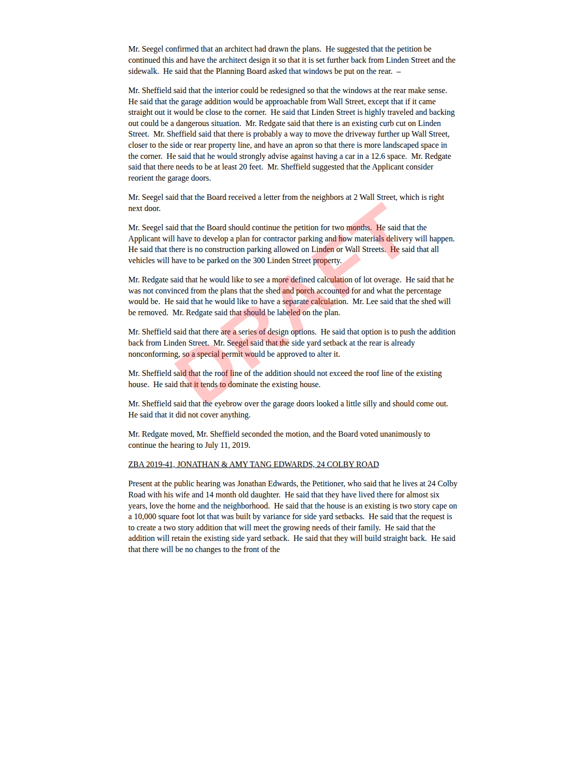DRAFT
Mr. Seegel confirmed that an architect had drawn the plans. He suggested that the petition be continued this and have the architect design it so that it is set further back from Linden Street and the sidewalk. He said that the Planning Board asked that windows be put on the rear. –
Mr. Sheffield said that the interior could be redesigned so that the windows at the rear make sense. He said that the garage addition would be approachable from Wall Street, except that if it came straight out it would be close to the corner. He said that Linden Street is highly traveled and backing out could be a dangerous situation. Mr. Redgate said that there is an existing curb cut on Linden Street. Mr. Sheffield said that there is probably a way to move the driveway further up Wall Street, closer to the side or rear property line, and have an apron so that there is more landscaped space in the corner. He said that he would strongly advise against having a car in a 12.6 space. Mr. Redgate said that there needs to be at least 20 feet. Mr. Sheffield suggested that the Applicant consider reorient the garage doors.
Mr. Seegel said that the Board received a letter from the neighbors at 2 Wall Street, which is right next door.
Mr. Seegel said that the Board should continue the petition for two months. He said that the Applicant will have to develop a plan for contractor parking and how materials delivery will happen. He said that there is no construction parking allowed on Linden or Wall Streets. He said that all vehicles will have to be parked on the 300 Linden Street property.
Mr. Redgate said that he would like to see a more defined calculation of lot overage. He said that he was not convinced from the plans that the shed and porch accounted for and what the percentage would be. He said that he would like to have a separate calculation. Mr. Lee said that the shed will be removed. Mr. Redgate said that should be labeled on the plan.
Mr. Sheffield said that there are a series of design options. He said that option is to push the addition back from Linden Street. Mr. Seegel said that the side yard setback at the rear is already nonconforming, so a special permit would be approved to alter it.
Mr. Sheffield said that the roof line of the addition should not exceed the roof line of the existing house. He said that it tends to dominate the existing house.
Mr. Sheffield said that the eyebrow over the garage doors looked a little silly and should come out. He said that it did not cover anything.
Mr. Redgate moved, Mr. Sheffield seconded the motion, and the Board voted unanimously to continue the hearing to July 11, 2019.
ZBA 2019-41, JONATHAN & AMY TANG EDWARDS, 24 COLBY ROAD
Present at the public hearing was Jonathan Edwards, the Petitioner, who said that he lives at 24 Colby Road with his wife and 14 month old daughter. He said that they have lived there for almost six years, love the home and the neighborhood. He said that the house is an existing is two story cape on a 10,000 square foot lot that was built by variance for side yard setbacks. He said that the request is to create a two story addition that will meet the growing needs of their family. He said that the addition will retain the existing side yard setback. He said that they will build straight back. He said that there will be no changes to the front of the